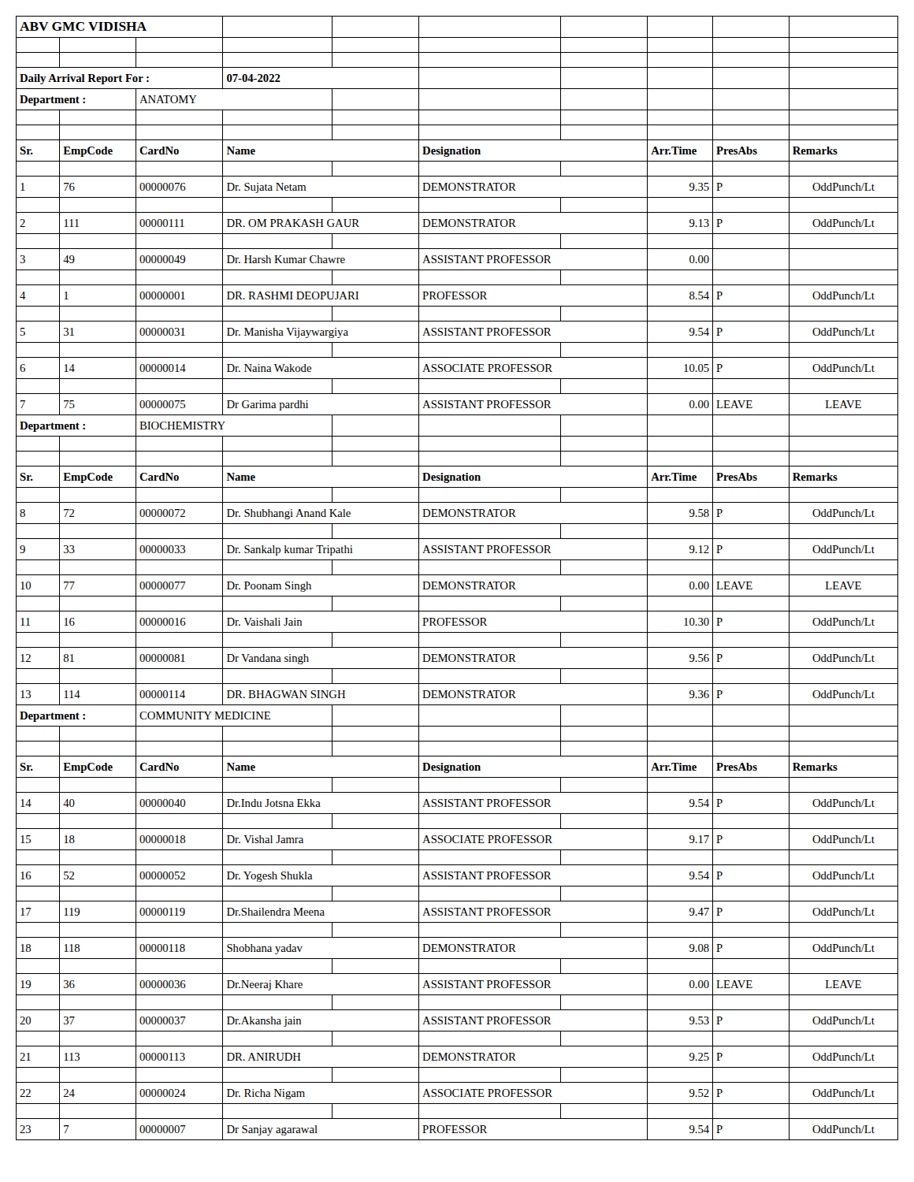| ABV GMC VIDISHA | | | | | | | |
| Daily Arrival Report For : | 07-04-2022 | | | | | |
| Department : | ANATOMY | | | | | | |
| Sr. | EmpCode | CardNo | Name | Designation | Arr.Time | PresAbs | Remarks |
| 1 | 76 | 00000076 | Dr. Sujata Netam | DEMONSTRATOR | 9.35 | P | OddPunch/Lt |
| 2 | 111 | 00000111 | DR. OM PRAKASH GAUR | DEMONSTRATOR | 9.13 | P | OddPunch/Lt |
| 3 | 49 | 00000049 | Dr. Harsh Kumar Chawre | ASSISTANT PROFESSOR | 0.00 | | |
| 4 | 1 | 00000001 | DR. RASHMI DEOPUJARI | PROFESSOR | 8.54 | P | OddPunch/Lt |
| 5 | 31 | 00000031 | Dr. Manisha Vijaywargiya | ASSISTANT PROFESSOR | 9.54 | P | OddPunch/Lt |
| 6 | 14 | 00000014 | Dr. Naina Wakode | ASSOCIATE PROFESSOR | 10.05 | P | OddPunch/Lt |
| 7 | 75 | 00000075 | Dr Garima pardhi | ASSISTANT PROFESSOR | 0.00 | LEAVE | LEAVE |
| Department : | BIOCHEMISTRY | | | | | | |
| Sr. | EmpCode | CardNo | Name | Designation | Arr.Time | PresAbs | Remarks |
| 8 | 72 | 00000072 | Dr. Shubhangi Anand Kale | DEMONSTRATOR | 9.58 | P | OddPunch/Lt |
| 9 | 33 | 00000033 | Dr. Sankalp kumar Tripathi | ASSISTANT PROFESSOR | 9.12 | P | OddPunch/Lt |
| 10 | 77 | 00000077 | Dr. Poonam Singh | DEMONSTRATOR | 0.00 | LEAVE | LEAVE |
| 11 | 16 | 00000016 | Dr. Vaishali Jain | PROFESSOR | 10.30 | P | OddPunch/Lt |
| 12 | 81 | 00000081 | Dr Vandana singh | DEMONSTRATOR | 9.56 | P | OddPunch/Lt |
| 13 | 114 | 00000114 | DR. BHAGWAN SINGH | DEMONSTRATOR | 9.36 | P | OddPunch/Lt |
| Department : | COMMUNITY MEDICINE | | | | | | |
| Sr. | EmpCode | CardNo | Name | Designation | Arr.Time | PresAbs | Remarks |
| 14 | 40 | 00000040 | Dr.Indu Jotsna Ekka | ASSISTANT PROFESSOR | 9.54 | P | OddPunch/Lt |
| 15 | 18 | 00000018 | Dr. Vishal Jamra | ASSOCIATE PROFESSOR | 9.17 | P | OddPunch/Lt |
| 16 | 52 | 00000052 | Dr. Yogesh Shukla | ASSISTANT PROFESSOR | 9.54 | P | OddPunch/Lt |
| 17 | 119 | 00000119 | Dr.Shailendra Meena | ASSISTANT PROFESSOR | 9.47 | P | OddPunch/Lt |
| 18 | 118 | 00000118 | Shobhana yadav | DEMONSTRATOR | 9.08 | P | OddPunch/Lt |
| 19 | 36 | 00000036 | Dr.Neeraj Khare | ASSISTANT PROFESSOR | 0.00 | LEAVE | LEAVE |
| 20 | 37 | 00000037 | Dr.Akansha jain | ASSISTANT PROFESSOR | 9.53 | P | OddPunch/Lt |
| 21 | 113 | 00000113 | DR. ANIRUDH | DEMONSTRATOR | 9.25 | P | OddPunch/Lt |
| 22 | 24 | 00000024 | Dr. Richa Nigam | ASSOCIATE PROFESSOR | 9.52 | P | OddPunch/Lt |
| 23 | 7 | 00000007 | Dr Sanjay agarawal | PROFESSOR | 9.54 | P | OddPunch/Lt |